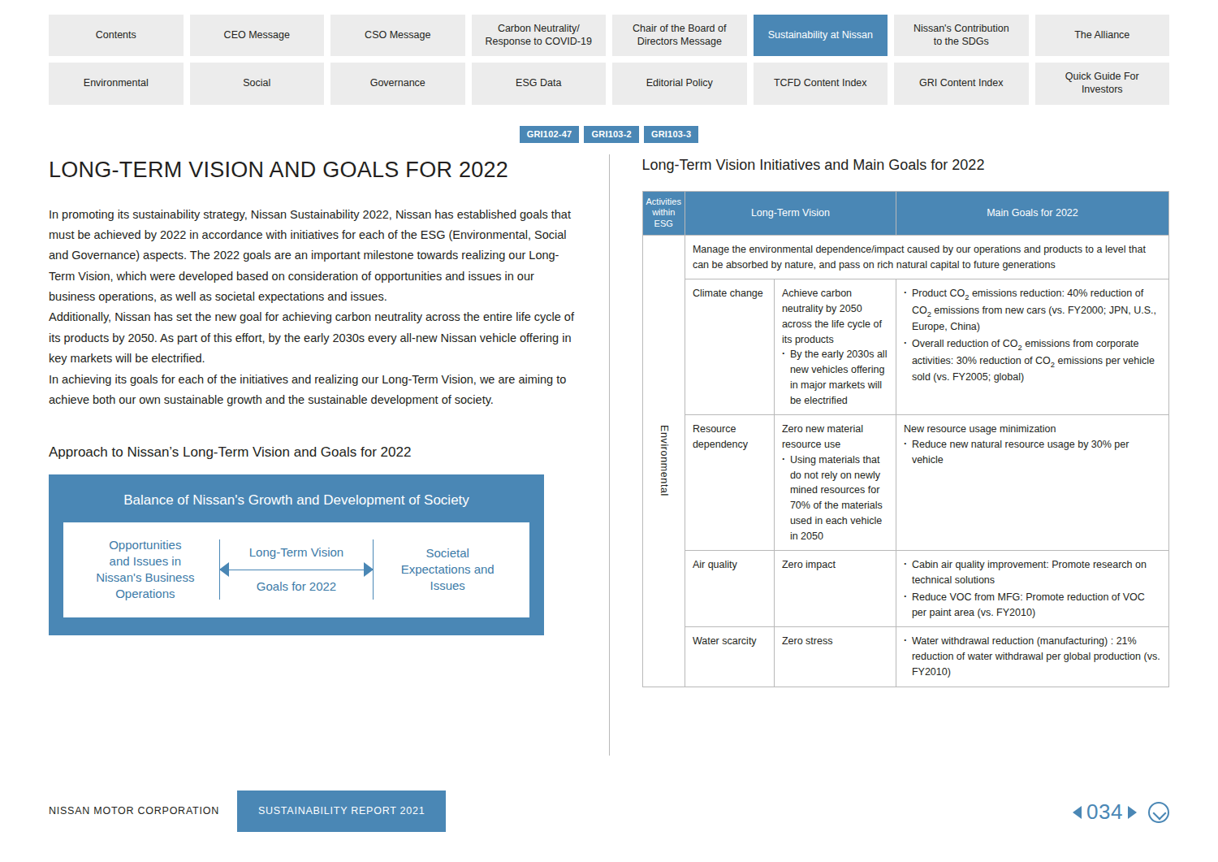Contents
CEO Message
CSO Message
Carbon Neutrality/
Response to COVID-19
Chair of the Board of
Directors Message
Sustainability at Nissan
Nissan's Contribution
to the SDGs
The Alliance
Environmental
Social
Governance
ESG Data
Editorial Policy
TCFD Content Index
GRI Content Index
Quick Guide For
Investors
GRI102-47 GRI103-2 GRI103-3
LONG-TERM VISION AND GOALS FOR 2022
In promoting its sustainability strategy, Nissan Sustainability 2022, Nissan has established goals that must be achieved by 2022 in accordance with initiatives for each of the ESG (Environmental, Social and Governance) aspects. The 2022 goals are an important milestone towards realizing our Long-Term Vision, which were developed based on consideration of opportunities and issues in our business operations, as well as societal expectations and issues.
Additionally, Nissan has set the new goal for achieving carbon neutrality across the entire life cycle of its products by 2050. As part of this effort, by the early 2030s every all-new Nissan vehicle offering in key markets will be electrified.
In achieving its goals for each of the initiatives and realizing our Long-Term Vision, we are aiming to achieve both our own sustainable growth and the sustainable development of society.
Approach to Nissan’s Long-Term Vision and Goals for 2022
Balance of Nissan's Growth and Development of Society
Opportunities
and Issues in
Nissan's Business
Operations
Long-Term Vision
Goals for 2022
Societal
Expectations and
Issues
Long-Term Vision Initiatives and Main Goals for 2022
| Activities within ESG | Long-Term Vision | Main Goals for 2022 |
| --- | --- | --- |
| Environmental | Manage the environmental dependence/impact caused by our operations and products to a level that can be absorbed by nature, and pass on rich natural capital to future generations |
| Climate change | Achieve carbon neutrality by 2050 across the life cycle of its products By the early 2030s all new vehicles offering in major markets will be electrified | Product CO 2 emissions reduction: 40% reduction of CO 2 emissions from new cars (vs. FY2000; JPN, U.S., Europe, China) Overall reduction of CO 2 emissions from corporate activities: 30% reduction of CO 2 emissions per vehicle sold (vs. FY2005; global) |
| Resource dependency | Zero new material resource use Using materials that do not rely on newly mined resources for 70% of the materials used in each vehicle in 2050 | New resource usage minimization Reduce new natural resource usage by 30% per vehicle |
| Air quality | Zero impact | Cabin air quality improvement: Promote research on technical solutions Reduce VOC from MFG: Promote reduction of VOC per paint area (vs. FY2010) |
| Water scarcity | Zero stress | Water withdrawal reduction (manufacturing) : 21% reduction of water withdrawal per global production (vs. FY2010) |
NISSAN MOTOR CORPORATION
SUSTAINABILITY REPORT 2021
034